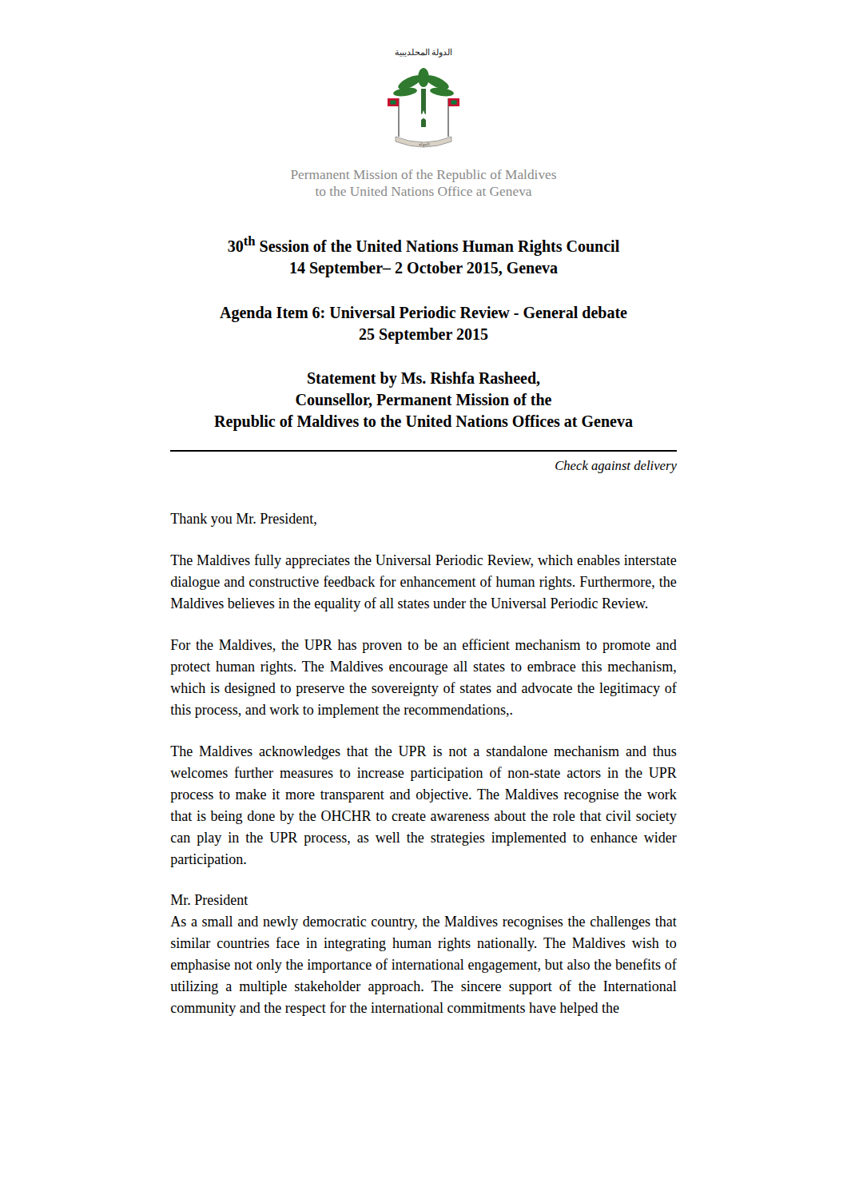الدولة المحلديبية الدولة
Permanent Mission of the Republic of Maldives
to the United Nations Office at Geneva
30th Session of the United Nations Human Rights Council
14 September– 2 October 2015, Geneva
Agenda Item 6: Universal Periodic Review - General debate
25 September 2015
Statement by Ms. Rishfa Rasheed,
Counsellor, Permanent Mission of the
Republic of Maldives to the United Nations Offices at Geneva
Check against delivery
Thank you Mr. President,
The Maldives fully appreciates the Universal Periodic Review, which enables interstate dialogue and constructive feedback for enhancement of human rights. Furthermore, the Maldives believes in the equality of all states under the Universal Periodic Review.
For the Maldives, the UPR has proven to be an efficient mechanism to promote and protect human rights. The Maldives encourage all states to embrace this mechanism, which is designed to preserve the sovereignty of states and advocate the legitimacy of this process, and work to implement the recommendations,.
The Maldives acknowledges that the UPR is not a standalone mechanism and thus welcomes further measures to increase participation of non-state actors in the UPR process to make it more transparent and objective. The Maldives recognise the work that is being done by the OHCHR to create awareness about the role that civil society can play in the UPR process, as well the strategies implemented to enhance wider participation.
Mr. President
As a small and newly democratic country, the Maldives recognises the challenges that similar countries face in integrating human rights nationally. The Maldives wish to emphasise not only the importance of international engagement, but also the benefits of utilizing a multiple stakeholder approach. The sincere support of the International community and the respect for the international commitments have helped the